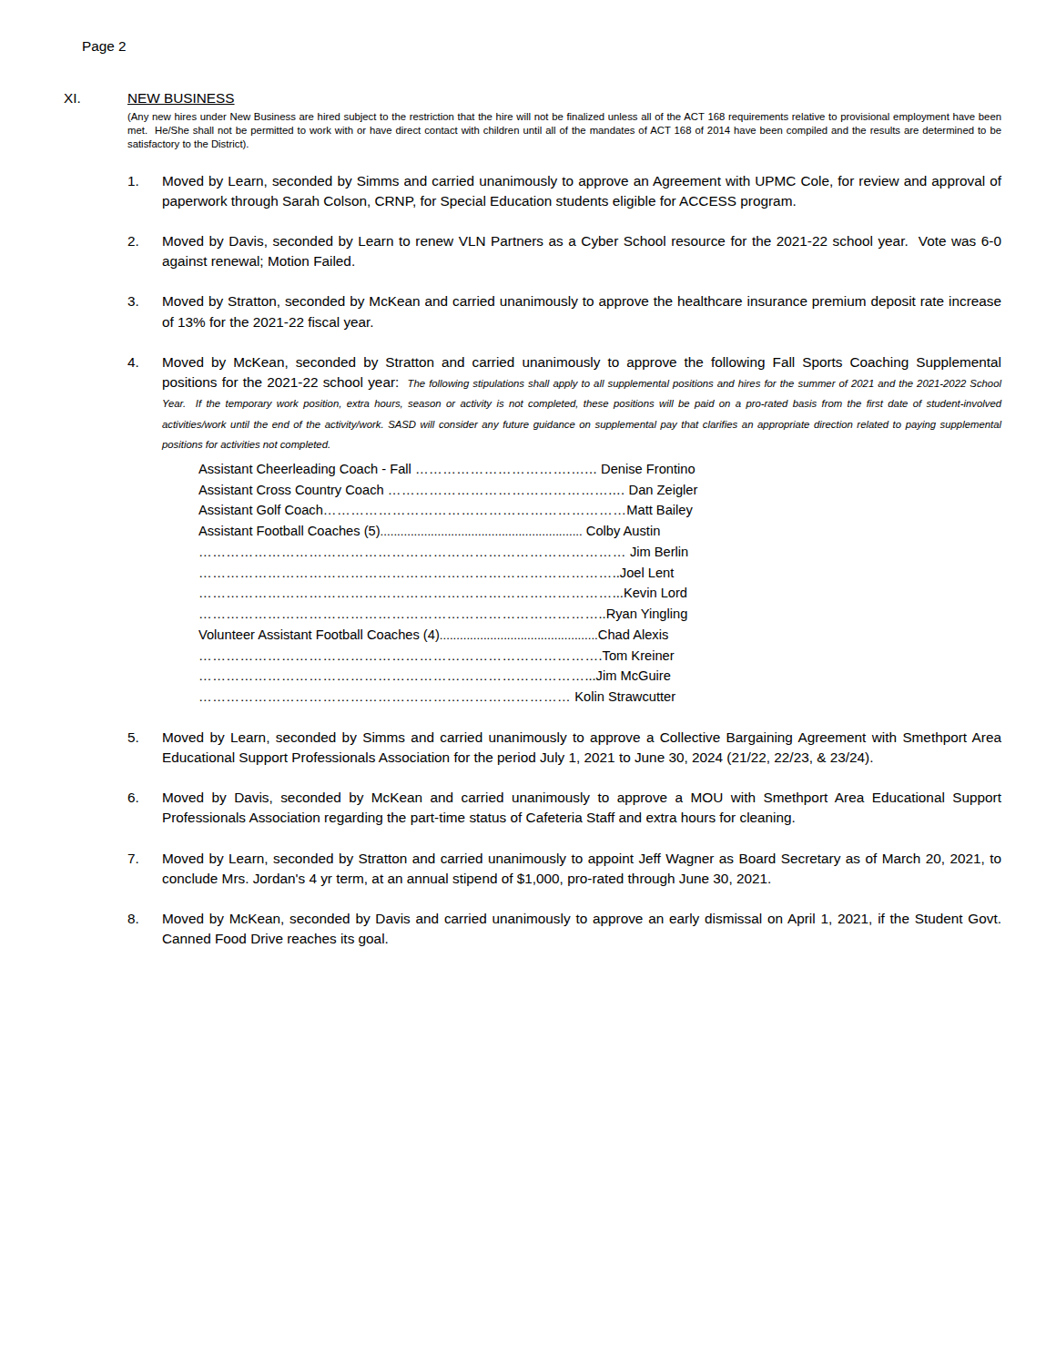Page 2
XI.
NEW BUSINESS
(Any new hires under New Business are hired subject to the restriction that the hire will not be finalized unless all of the ACT 168 requirements relative to provisional employment have been met. He/She shall not be permitted to work with or have direct contact with children until all of the mandates of ACT 168 of 2014 have been compiled and the results are determined to be satisfactory to the District).
Moved by Learn, seconded by Simms and carried unanimously to approve an Agreement with UPMC Cole, for review and approval of paperwork through Sarah Colson, CRNP, for Special Education students eligible for ACCESS program.
Moved by Davis, seconded by Learn to renew VLN Partners as a Cyber School resource for the 2021-22 school year. Vote was 6-0 against renewal; Motion Failed.
Moved by Stratton, seconded by McKean and carried unanimously to approve the healthcare insurance premium deposit rate increase of 13% for the 2021-22 fiscal year.
Moved by McKean, seconded by Stratton and carried unanimously to approve the following Fall Sports Coaching Supplemental positions for the 2021-22 school year: The following stipulations shall apply to all supplemental positions and hires for the summer of 2021 and the 2021-2022 School Year. If the temporary work position, extra hours, season or activity is not completed, these positions will be paid on a pro-rated basis from the first date of student-involved activities/work until the end of the activity/work. SASD will consider any future guidance on supplemental pay that clarifies an appropriate direction related to paying supplemental positions for activities not completed.
Assistant Cheerleading Coach - Fall …………………………….…... Denise Frontino
Assistant Cross Country Coach ………………………………………….... Dan Zeigler
Assistant Golf Coach…………………………………………………………Matt Bailey
Assistant Football Coaches (5)............................................................ Colby Austin
………………………………………………………………………………… Jim Berlin
………………………………………………………………………………..Joel Lent
………………………………………………………………………………...Kevin Lord
……………………………………………………………………………..Ryan Yingling
Volunteer Assistant Football Coaches (4)............................................... Chad Alexis
…………………………………………………………………………….Tom Kreiner
…………………………………………………………………………...Jim McGuire
……………………………………………………………………… Kolin Strawcutter
Moved by Learn, seconded by Simms and carried unanimously to approve a Collective Bargaining Agreement with Smethport Area Educational Support Professionals Association for the period July 1, 2021 to June 30, 2024 (21/22, 22/23, & 23/24).
Moved by Davis, seconded by McKean and carried unanimously to approve a MOU with Smethport Area Educational Support Professionals Association regarding the part-time status of Cafeteria Staff and extra hours for cleaning.
Moved by Learn, seconded by Stratton and carried unanimously to appoint Jeff Wagner as Board Secretary as of March 20, 2021, to conclude Mrs. Jordan's 4 yr term, at an annual stipend of $1,000, pro-rated through June 30, 2021.
Moved by McKean, seconded by Davis and carried unanimously to approve an early dismissal on April 1, 2021, if the Student Govt. Canned Food Drive reaches its goal.